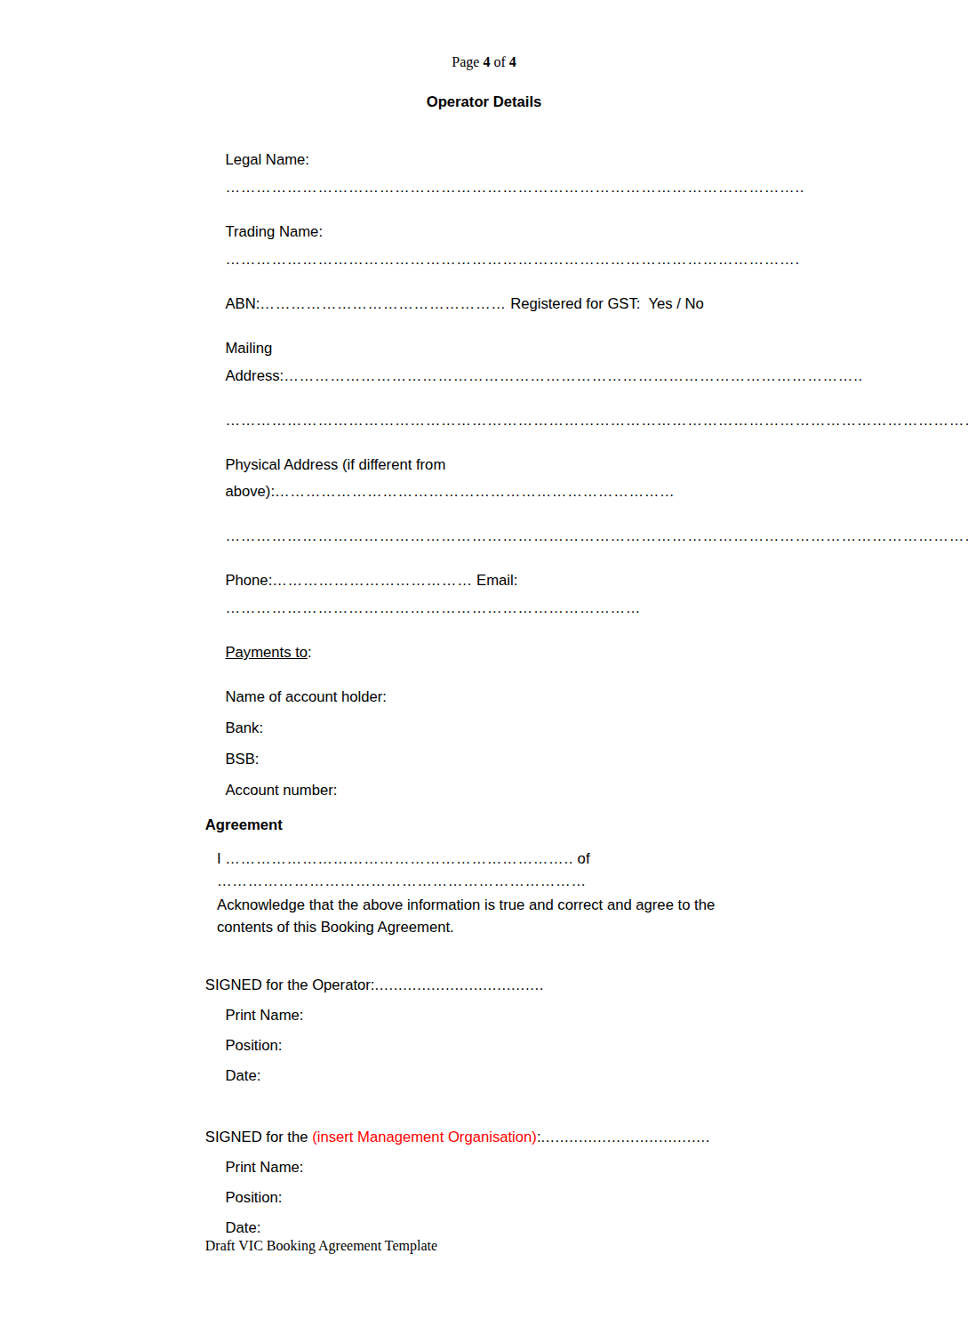Page 4 of 4
Operator Details
Legal Name: …………………………………………………………………………………………………..
Trading Name: ………………………………………………………………………………………………….
ABN:………………………………………… Registered for GST: Yes / No
Mailing Address:…………………………………………………………………………………………………..
…………………………………………………………………………………………………………………………………
Physical Address (if different from above):……………………………………………………………………
…………………………………………………………………………………………………………………………………
Phone:………………………………… Email: ………………………………………………………………………
Payments to:
Name of account holder:
Bank:
BSB:
Account number:
Agreement
I ………………………………………………………….. of ………………………………………………………………
Acknowledge that the above information is true and correct and agree to the contents of this Booking Agreement.
SIGNED for the Operator:....................................
Print Name:
Position:
Date:
SIGNED for the (insert Management Organisation):....................................
Print Name:
Position:
Date:
Draft VIC Booking Agreement Template